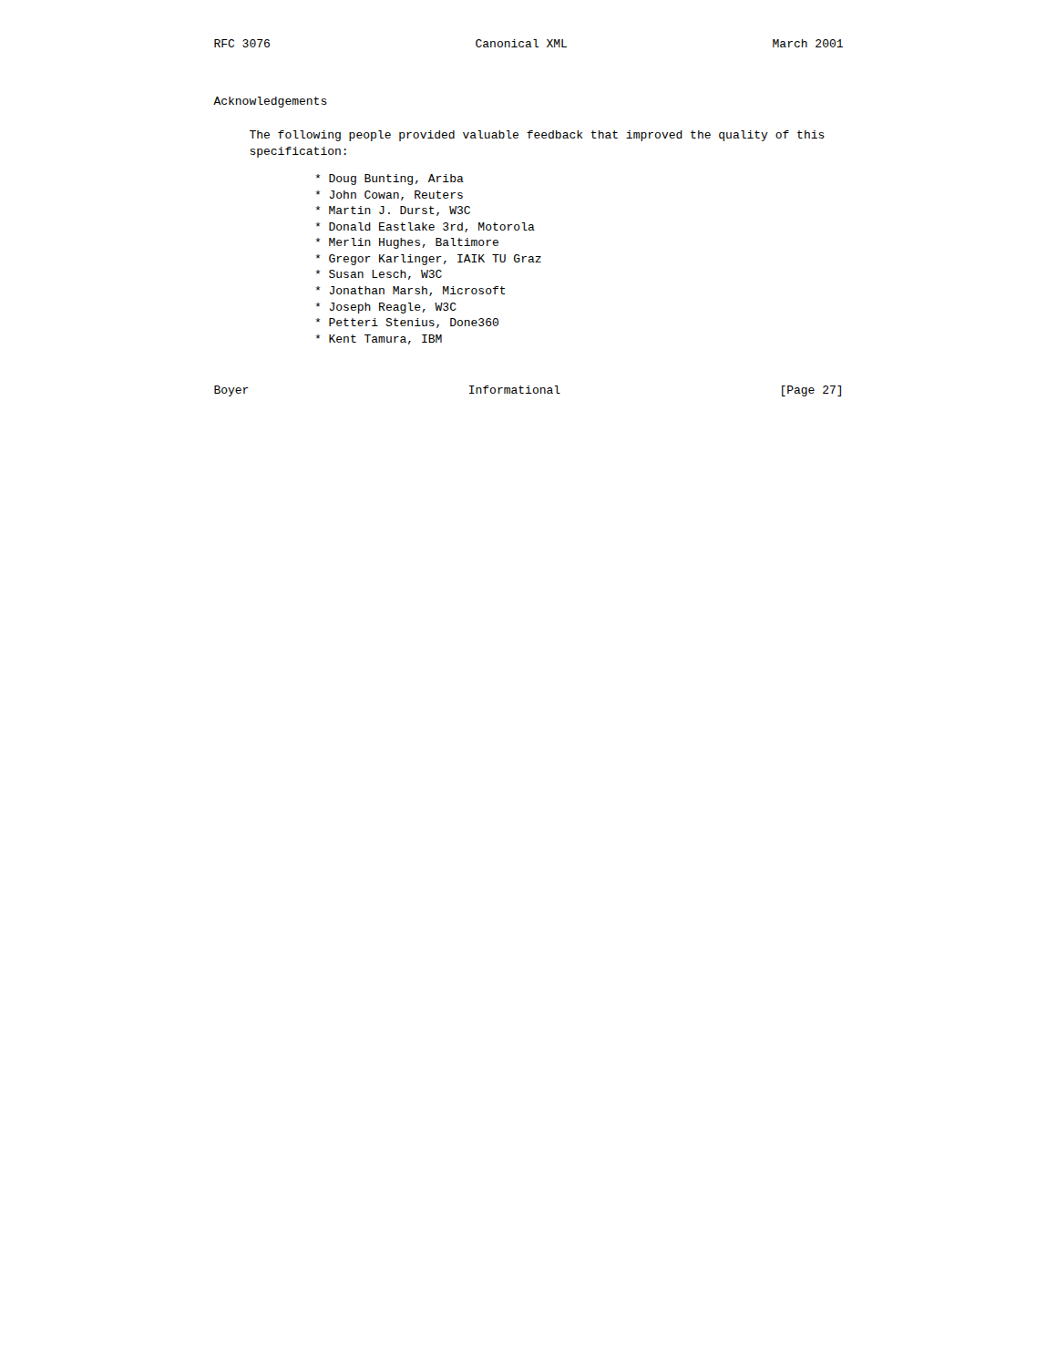RFC 3076 Canonical XML March 2001
Acknowledgements
The following people provided valuable feedback that improved the quality of this specification:
Doug Bunting, Ariba
John Cowan, Reuters
Martin J. Durst, W3C
Donald Eastlake 3rd, Motorola
Merlin Hughes, Baltimore
Gregor Karlinger, IAIK TU Graz
Susan Lesch, W3C
Jonathan Marsh, Microsoft
Joseph Reagle, W3C
Petteri Stenius, Done360
Kent Tamura, IBM
Boyer Informational [Page 27]